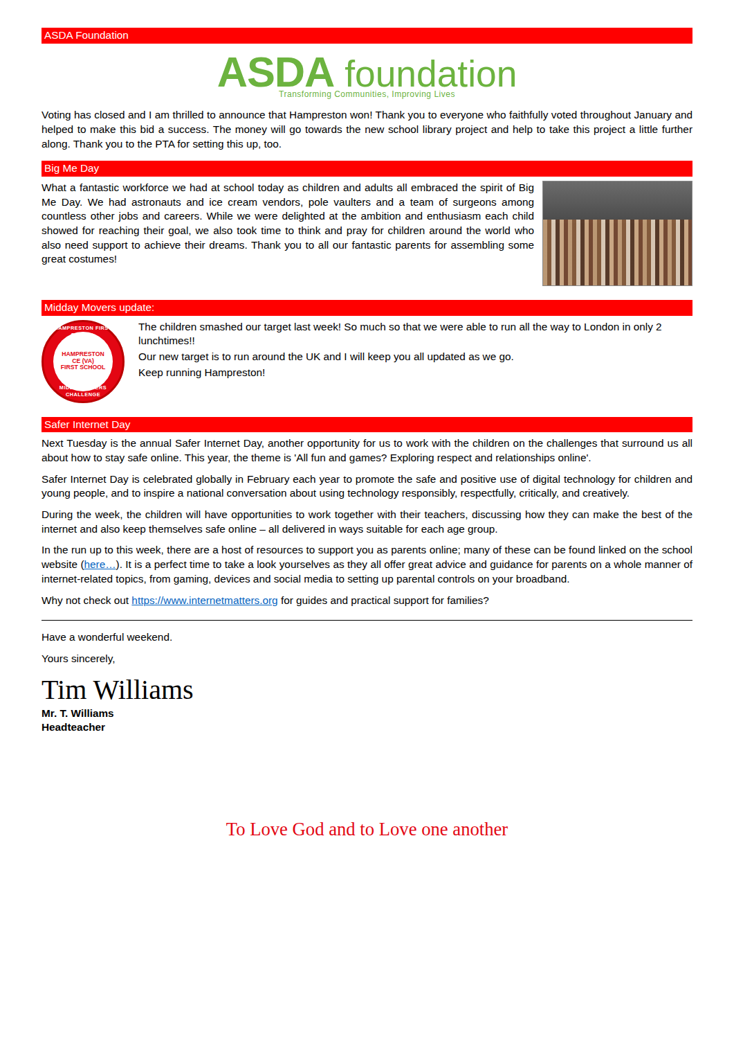ASDA Foundation
ASDA foundation
Transforming Communities, Improving Lives
Voting has closed and I am thrilled to announce that Hampreston won! Thank you to everyone who faithfully voted throughout January and helped to make this bid a success. The money will go towards the new school library project and help to take this project a little further along. Thank you to the PTA for setting this up, too.
Big Me Day
What a fantastic workforce we had at school today as children and adults all embraced the spirit of Big Me Day. We had astronauts and ice cream vendors, pole vaulters and a team of surgeons among countless other jobs and careers. While we were delighted at the ambition and enthusiasm each child showed for reaching their goal, we also took time to think and pray for children around the world who also need support to achieve their dreams. Thank you to all our fantastic parents for assembling some great costumes!
Midday Movers update:
HAMPRESTON FIRST SCHOOL
HAMPRESTON
CE (VA)
FIRST SCHOOL
MIDDAY MOVERS CHALLENGE
The children smashed our target last week! So much so that we were able to run all the way to London in only 2 lunchtimes!!
Our new target is to run around the UK and I will keep you all updated as we go.
Keep running Hampreston!
Safer Internet Day
Next Tuesday is the annual Safer Internet Day, another opportunity for us to work with the children on the challenges that surround us all about how to stay safe online. This year, the theme is 'All fun and games? Exploring respect and relationships online'.
Safer Internet Day is celebrated globally in February each year to promote the safe and positive use of digital technology for children and young people, and to inspire a national conversation about using technology responsibly, respectfully, critically, and creatively.
During the week, the children will have opportunities to work together with their teachers, discussing how they can make the best of the internet and also keep themselves safe online – all delivered in ways suitable for each age group.
In the run up to this week, there are a host of resources to support you as parents online; many of these can be found linked on the school website (here…). It is a perfect time to take a look yourselves as they all offer great advice and guidance for parents on a whole manner of internet-related topics, from gaming, devices and social media to setting up parental controls on your broadband.
Why not check out https://www.internetmatters.org for guides and practical support for families?
Have a wonderful weekend.
Yours sincerely,
Tim Williams
Mr. T. Williams
Headteacher
To Love God and to Love one another